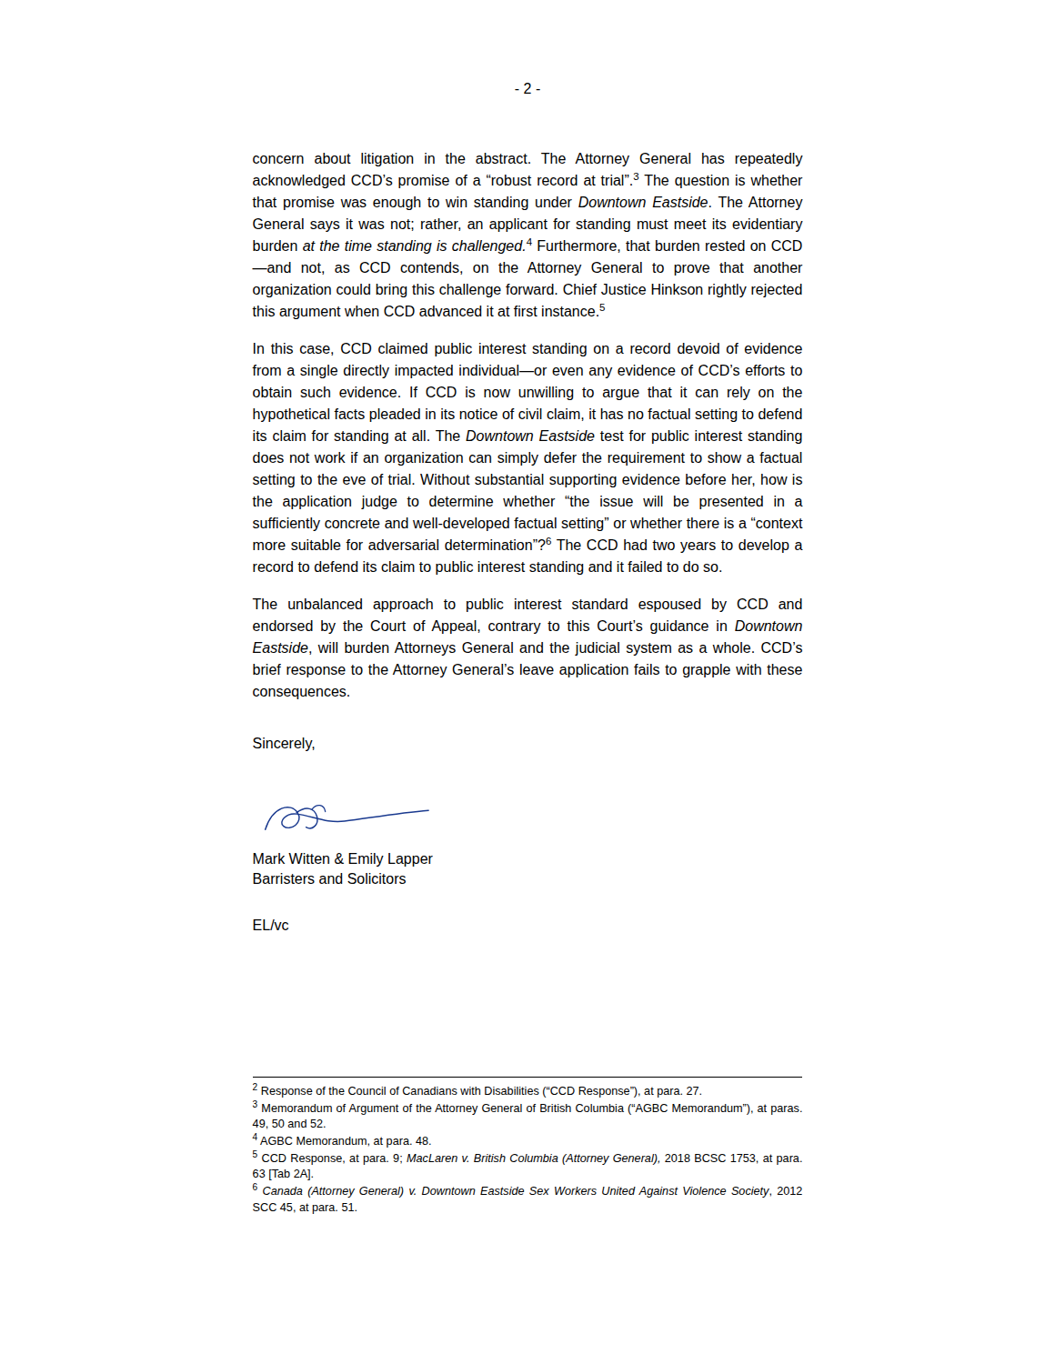- 2 -
concern about litigation in the abstract. The Attorney General has repeatedly acknowledged CCD’s promise of a “robust record at trial”.3 The question is whether that promise was enough to win standing under Downtown Eastside. The Attorney General says it was not; rather, an applicant for standing must meet its evidentiary burden at the time standing is challenged.4 Furthermore, that burden rested on CCD—and not, as CCD contends, on the Attorney General to prove that another organization could bring this challenge forward. Chief Justice Hinkson rightly rejected this argument when CCD advanced it at first instance.5
In this case, CCD claimed public interest standing on a record devoid of evidence from a single directly impacted individual—or even any evidence of CCD’s efforts to obtain such evidence. If CCD is now unwilling to argue that it can rely on the hypothetical facts pleaded in its notice of civil claim, it has no factual setting to defend its claim for standing at all. The Downtown Eastside test for public interest standing does not work if an organization can simply defer the requirement to show a factual setting to the eve of trial. Without substantial supporting evidence before her, how is the application judge to determine whether “the issue will be presented in a sufficiently concrete and well-developed factual setting” or whether there is a “context more suitable for adversarial determination”?6 The CCD had two years to develop a record to defend its claim to public interest standing and it failed to do so.
The unbalanced approach to public interest standard espoused by CCD and endorsed by the Court of Appeal, contrary to this Court’s guidance in Downtown Eastside, will burden Attorneys General and the judicial system as a whole. CCD’s brief response to the Attorney General’s leave application fails to grapple with these consequences.
Sincerely,
Mark Witten & Emily Lapper
Barristers and Solicitors
EL/vc
2 Response of the Council of Canadians with Disabilities (“CCD Response”), at para. 27.
3 Memorandum of Argument of the Attorney General of British Columbia (“AGBC Memorandum”), at paras. 49, 50 and 52.
4 AGBC Memorandum, at para. 48.
5 CCD Response, at para. 9; MacLaren v. British Columbia (Attorney General), 2018 BCSC 1753, at para. 63 [Tab 2A].
6 Canada (Attorney General) v. Downtown Eastside Sex Workers United Against Violence Society, 2012 SCC 45, at para. 51.